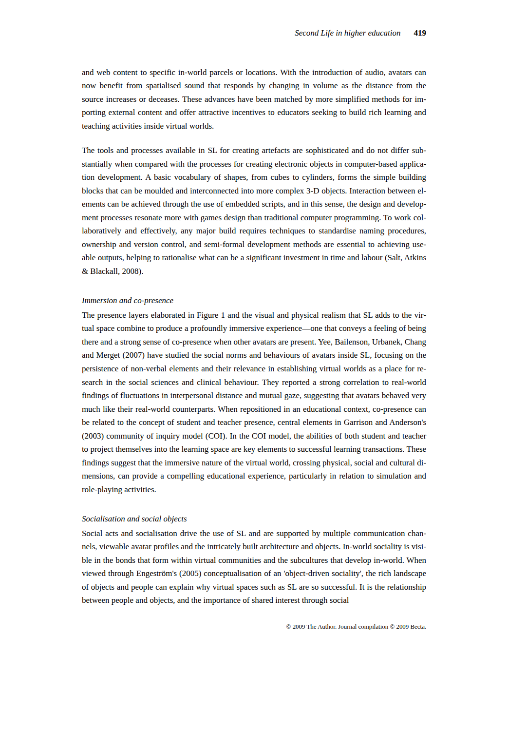Second Life in higher education 419
and web content to specific in-world parcels or locations. With the introduction of audio, avatars can now benefit from spatialised sound that responds by changing in volume as the distance from the source increases or deceases. These advances have been matched by more simplified methods for importing external content and offer attractive incentives to educators seeking to build rich learning and teaching activities inside virtual worlds.
The tools and processes available in SL for creating artefacts are sophisticated and do not differ substantially when compared with the processes for creating electronic objects in computer-based application development. A basic vocabulary of shapes, from cubes to cylinders, forms the simple building blocks that can be moulded and interconnected into more complex 3-D objects. Interaction between elements can be achieved through the use of embedded scripts, and in this sense, the design and development processes resonate more with games design than traditional computer programming. To work collaboratively and effectively, any major build requires techniques to standardise naming procedures, ownership and version control, and semi-formal development methods are essential to achieving useable outputs, helping to rationalise what can be a significant investment in time and labour (Salt, Atkins & Blackall, 2008).
Immersion and co-presence
The presence layers elaborated in Figure 1 and the visual and physical realism that SL adds to the virtual space combine to produce a profoundly immersive experience—one that conveys a feeling of being there and a strong sense of co-presence when other avatars are present. Yee, Bailenson, Urbanek, Chang and Merget (2007) have studied the social norms and behaviours of avatars inside SL, focusing on the persistence of non-verbal elements and their relevance in establishing virtual worlds as a place for research in the social sciences and clinical behaviour. They reported a strong correlation to real-world findings of fluctuations in interpersonal distance and mutual gaze, suggesting that avatars behaved very much like their real-world counterparts. When repositioned in an educational context, co-presence can be related to the concept of student and teacher presence, central elements in Garrison and Anderson's (2003) community of inquiry model (COI). In the COI model, the abilities of both student and teacher to project themselves into the learning space are key elements to successful learning transactions. These findings suggest that the immersive nature of the virtual world, crossing physical, social and cultural dimensions, can provide a compelling educational experience, particularly in relation to simulation and role-playing activities.
Socialisation and social objects
Social acts and socialisation drive the use of SL and are supported by multiple communication channels, viewable avatar profiles and the intricately built architecture and objects. In-world sociality is visible in the bonds that form within virtual communities and the subcultures that develop in-world. When viewed through Engeström's (2005) conceptualisation of an 'object-driven sociality', the rich landscape of objects and people can explain why virtual spaces such as SL are so successful. It is the relationship between people and objects, and the importance of shared interest through social
© 2009 The Author. Journal compilation © 2009 Becta.